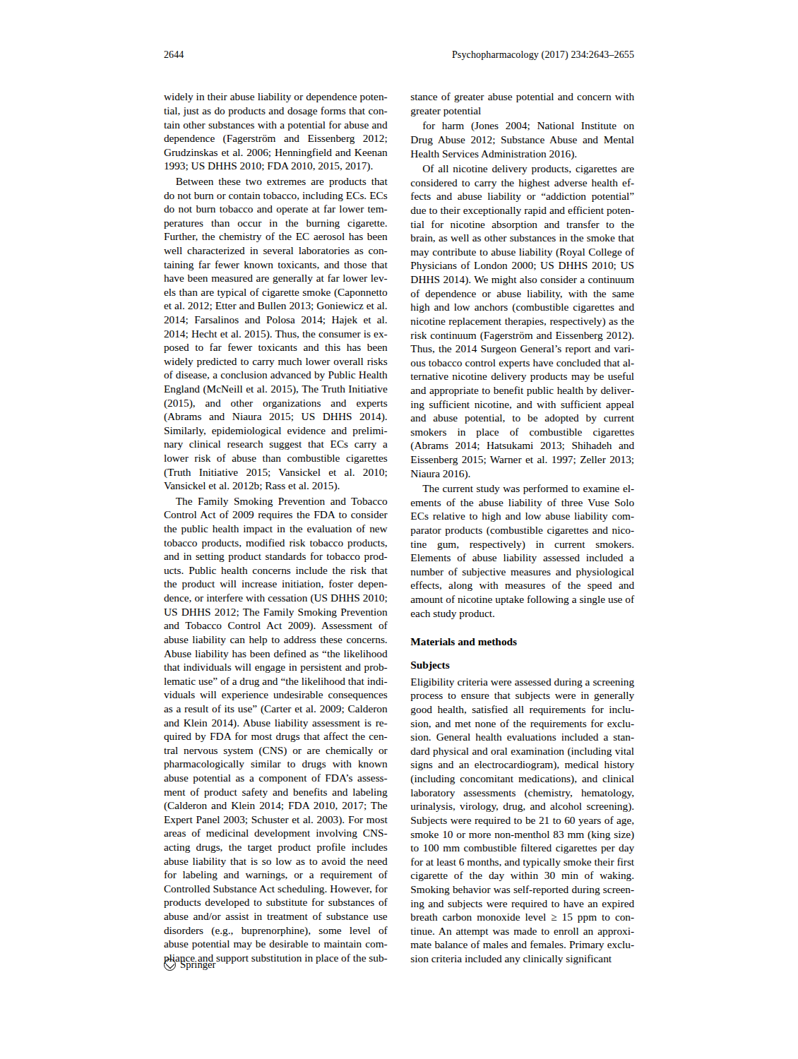2644
Psychopharmacology (2017) 234:2643–2655
widely in their abuse liability or dependence potential, just as do products and dosage forms that contain other substances with a potential for abuse and dependence (Fagerström and Eissenberg 2012; Grudzinskas et al. 2006; Henningfield and Keenan 1993; US DHHS 2010; FDA 2010, 2015, 2017).
Between these two extremes are products that do not burn or contain tobacco, including ECs. ECs do not burn tobacco and operate at far lower temperatures than occur in the burning cigarette. Further, the chemistry of the EC aerosol has been well characterized in several laboratories as containing far fewer known toxicants, and those that have been measured are generally at far lower levels than are typical of cigarette smoke (Caponnetto et al. 2012; Etter and Bullen 2013; Goniewicz et al. 2014; Farsalinos and Polosa 2014; Hajek et al. 2014; Hecht et al. 2015). Thus, the consumer is exposed to far fewer toxicants and this has been widely predicted to carry much lower overall risks of disease, a conclusion advanced by Public Health England (McNeill et al. 2015), The Truth Initiative (2015), and other organizations and experts (Abrams and Niaura 2015; US DHHS 2014). Similarly, epidemiological evidence and preliminary clinical research suggest that ECs carry a lower risk of abuse than combustible cigarettes (Truth Initiative 2015; Vansickel et al. 2010; Vansickel et al. 2012b; Rass et al. 2015).
The Family Smoking Prevention and Tobacco Control Act of 2009 requires the FDA to consider the public health impact in the evaluation of new tobacco products, modified risk tobacco products, and in setting product standards for tobacco products. Public health concerns include the risk that the product will increase initiation, foster dependence, or interfere with cessation (US DHHS 2010; US DHHS 2012; The Family Smoking Prevention and Tobacco Control Act 2009). Assessment of abuse liability can help to address these concerns. Abuse liability has been defined as “the likelihood that individuals will engage in persistent and problematic use” of a drug and “the likelihood that individuals will experience undesirable consequences as a result of its use” (Carter et al. 2009; Calderon and Klein 2014). Abuse liability assessment is required by FDA for most drugs that affect the central nervous system (CNS) or are chemically or pharmacologically similar to drugs with known abuse potential as a component of FDA’s assessment of product safety and benefits and labeling (Calderon and Klein 2014; FDA 2010, 2017; The Expert Panel 2003; Schuster et al. 2003). For most areas of medicinal development involving CNS-acting drugs, the target product profile includes abuse liability that is so low as to avoid the need for labeling and warnings, or a requirement of Controlled Substance Act scheduling. However, for products developed to substitute for substances of abuse and/or assist in treatment of substance use disorders (e.g., buprenorphine), some level of abuse potential may be desirable to maintain compliance and support substitution in place of the substance of greater abuse potential and concern with greater potential
for harm (Jones 2004; National Institute on Drug Abuse 2012; Substance Abuse and Mental Health Services Administration 2016).
Of all nicotine delivery products, cigarettes are considered to carry the highest adverse health effects and abuse liability or “addiction potential” due to their exceptionally rapid and efficient potential for nicotine absorption and transfer to the brain, as well as other substances in the smoke that may contribute to abuse liability (Royal College of Physicians of London 2000; US DHHS 2010; US DHHS 2014). We might also consider a continuum of dependence or abuse liability, with the same high and low anchors (combustible cigarettes and nicotine replacement therapies, respectively) as the risk continuum (Fagerström and Eissenberg 2012). Thus, the 2014 Surgeon General’s report and various tobacco control experts have concluded that alternative nicotine delivery products may be useful and appropriate to benefit public health by delivering sufficient nicotine, and with sufficient appeal and abuse potential, to be adopted by current smokers in place of combustible cigarettes (Abrams 2014; Hatsukami 2013; Shihadeh and Eissenberg 2015; Warner et al. 1997; Zeller 2013; Niaura 2016).
The current study was performed to examine elements of the abuse liability of three Vuse Solo ECs relative to high and low abuse liability comparator products (combustible cigarettes and nicotine gum, respectively) in current smokers. Elements of abuse liability assessed included a number of subjective measures and physiological effects, along with measures of the speed and amount of nicotine uptake following a single use of each study product.
Materials and methods
Subjects
Eligibility criteria were assessed during a screening process to ensure that subjects were in generally good health, satisfied all requirements for inclusion, and met none of the requirements for exclusion. General health evaluations included a standard physical and oral examination (including vital signs and an electrocardiogram), medical history (including concomitant medications), and clinical laboratory assessments (chemistry, hematology, urinalysis, virology, drug, and alcohol screening). Subjects were required to be 21 to 60 years of age, smoke 10 or more non-menthol 83 mm (king size) to 100 mm combustible filtered cigarettes per day for at least 6 months, and typically smoke their first cigarette of the day within 30 min of waking. Smoking behavior was self-reported during screening and subjects were required to have an expired breath carbon monoxide level ≥ 15 ppm to continue. An attempt was made to enroll an approximate balance of males and females. Primary exclusion criteria included any clinically significant
Springer